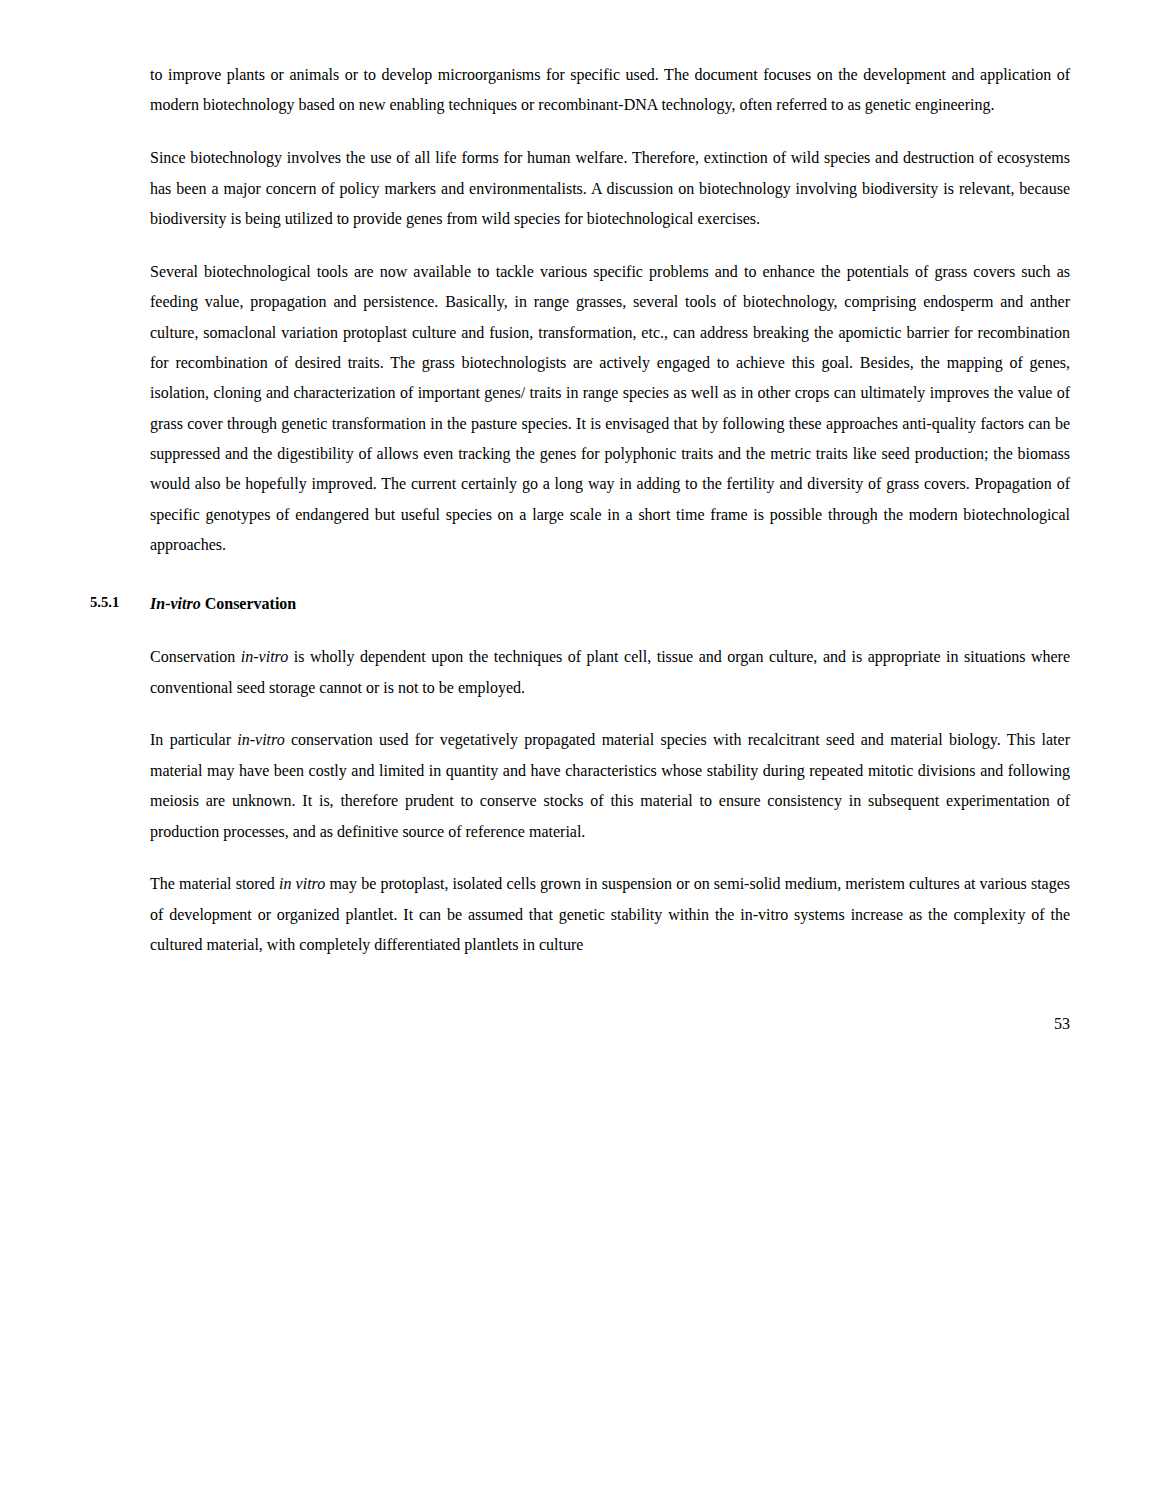to improve plants or animals or to develop microorganisms for specific used. The document focuses on the development and application of modern biotechnology based on new enabling techniques or recombinant-DNA technology, often referred to as genetic engineering.
Since biotechnology involves the use of all life forms for human welfare. Therefore, extinction of wild species and destruction of ecosystems has been a major concern of policy markers and environmentalists. A discussion on biotechnology involving biodiversity is relevant, because biodiversity is being utilized to provide genes from wild species for biotechnological exercises.
Several biotechnological tools are now available to tackle various specific problems and to enhance the potentials of grass covers such as feeding value, propagation and persistence. Basically, in range grasses, several tools of biotechnology, comprising endosperm and anther culture, somaclonal variation protoplast culture and fusion, transformation, etc., can address breaking the apomictic barrier for recombination for recombination of desired traits. The grass biotechnologists are actively engaged to achieve this goal. Besides, the mapping of genes, isolation, cloning and characterization of important genes/ traits in range species as well as in other crops can ultimately improves the value of grass cover through genetic transformation in the pasture species. It is envisaged that by following these approaches anti-quality factors can be suppressed and the digestibility of allows even tracking the genes for polyphonic traits and the metric traits like seed production; the biomass would also be hopefully improved. The current certainly go a long way in adding to the fertility and diversity of grass covers. Propagation of specific genotypes of endangered but useful species on a large scale in a short time frame is possible through the modern biotechnological approaches.
5.5.1 In-vitro Conservation
Conservation in-vitro is wholly dependent upon the techniques of plant cell, tissue and organ culture, and is appropriate in situations where conventional seed storage cannot or is not to be employed.
In particular in-vitro conservation used for vegetatively propagated material species with recalcitrant seed and material biology. This later material may have been costly and limited in quantity and have characteristics whose stability during repeated mitotic divisions and following meiosis are unknown. It is, therefore prudent to conserve stocks of this material to ensure consistency in subsequent experimentation of production processes, and as definitive source of reference material.
The material stored in vitro may be protoplast, isolated cells grown in suspension or on semi-solid medium, meristem cultures at various stages of development or organized plantlet. It can be assumed that genetic stability within the in-vitro systems increase as the complexity of the cultured material, with completely differentiated plantlets in culture
53